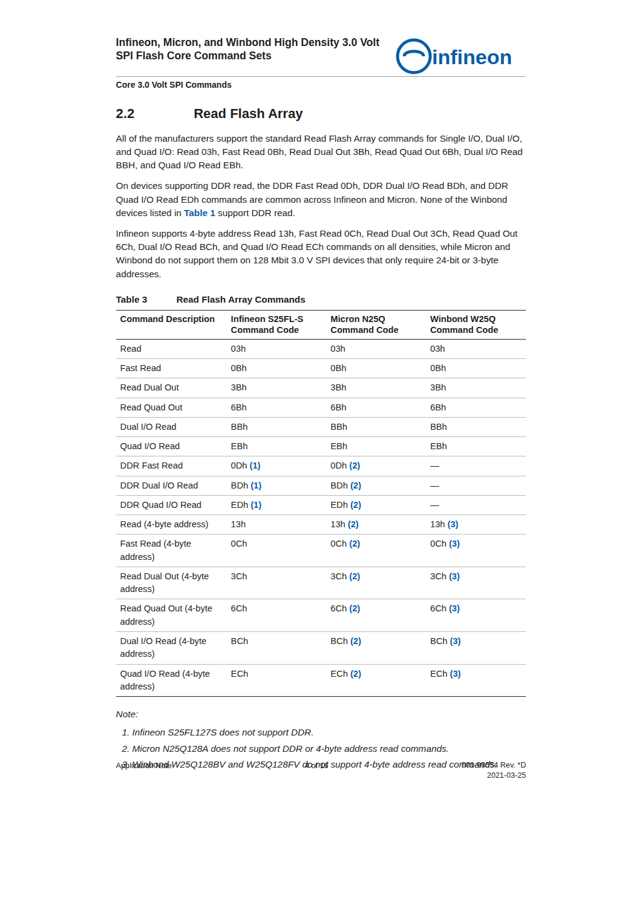Infineon, Micron, and Winbond High Density 3.0 Volt SPI Flash Core Command Sets
infineon
Core 3.0 Volt SPI Commands
2.2 Read Flash Array
All of the manufacturers support the standard Read Flash Array commands for Single I/O, Dual I/O, and Quad I/O: Read 03h, Fast Read 0Bh, Read Dual Out 3Bh, Read Quad Out 6Bh, Dual I/O Read BBH, and Quad I/O Read EBh.
On devices supporting DDR read, the DDR Fast Read 0Dh, DDR Dual I/O Read BDh, and DDR Quad I/O Read EDh commands are common across Infineon and Micron. None of the Winbond devices listed in Table 1 support DDR read.
Infineon supports 4-byte address Read 13h, Fast Read 0Ch, Read Dual Out 3Ch, Read Quad Out 6Ch, Dual I/O Read BCh, and Quad I/O Read ECh commands on all densities, while Micron and Winbond do not support them on 128 Mbit 3.0 V SPI devices that only require 24-bit or 3-byte addresses.
Table 3 Read Flash Array Commands
| Command Description | Infineon S25FL-S Command Code | Micron N25Q Command Code | Winbond W25Q Command Code |
| --- | --- | --- | --- |
| Read | 03h | 03h | 03h |
| Fast Read | 0Bh | 0Bh | 0Bh |
| Read Dual Out | 3Bh | 3Bh | 3Bh |
| Read Quad Out | 6Bh | 6Bh | 6Bh |
| Dual I/O Read | BBh | BBh | BBh |
| Quad I/O Read | EBh | EBh | EBh |
| DDR Fast Read | 0Dh (1) | 0Dh (2) | — |
| DDR Dual I/O Read | BDh (1) | BDh (2) | — |
| DDR Quad I/O Read | EDh (1) | EDh (2) | — |
| Read (4-byte address) | 13h | 13h (2) | 13h (3) |
| Fast Read (4-byte address) | 0Ch | 0Ch (2) | 0Ch (3) |
| Read Dual Out (4-byte address) | 3Ch | 3Ch (2) | 3Ch (3) |
| Read Quad Out (4-byte address) | 6Ch | 6Ch (2) | 6Ch (3) |
| Dual I/O Read (4-byte address) | BCh | BCh (2) | BCh (3) |
| Quad I/O Read (4-byte address) | ECh | ECh (2) | ECh (3) |
Note:
Infineon S25FL127S does not support DDR.
Micron N25Q128A does not support DDR or 4-byte address read commands.
Winbond W25Q128BV and W25Q128FV do not support 4-byte address read commands.
Application Note
4 of 16
001-98554 Rev. *D
2021-03-25